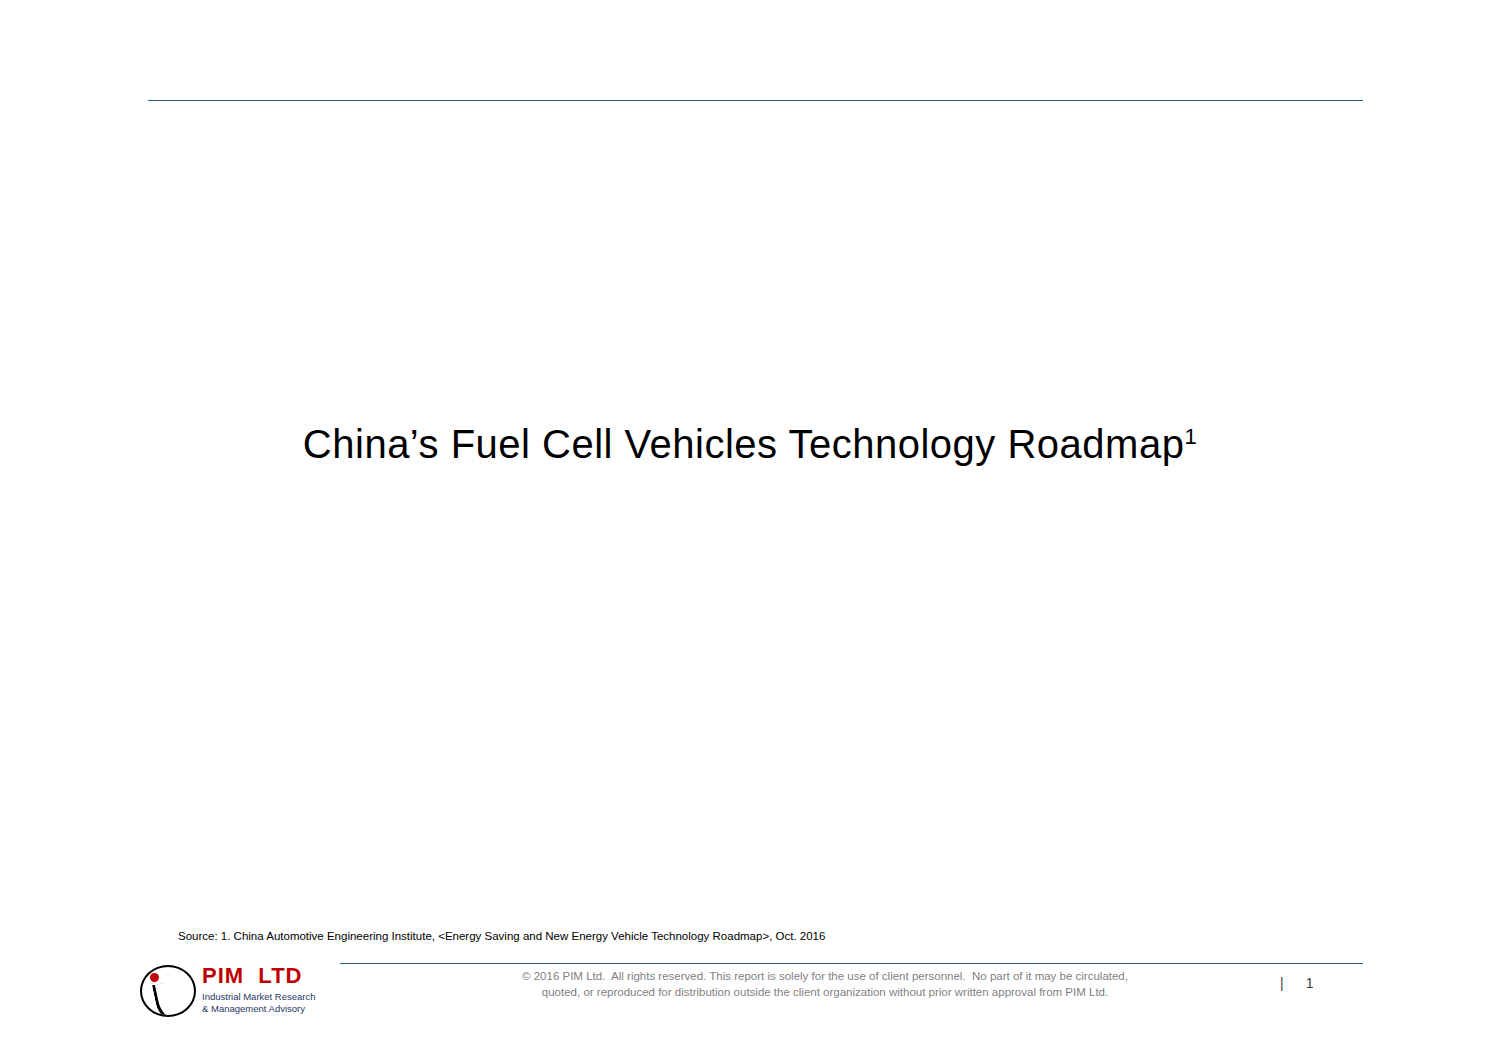China’s Fuel Cell Vehicles Technology Roadmap1
Source: 1. China Automotive Engineering Institute, <Energy Saving and New Energy Vehicle Technology Roadmap>, Oct. 2016
PIM LTD
Industrial Market Research
& Management Advisory
© 2016 PIM Ltd. All rights reserved. This report is solely for the use of client personnel. No part of it may be circulated,
quoted, or reproduced for distribution outside the client organization without prior written approval from PIM Ltd.
|1